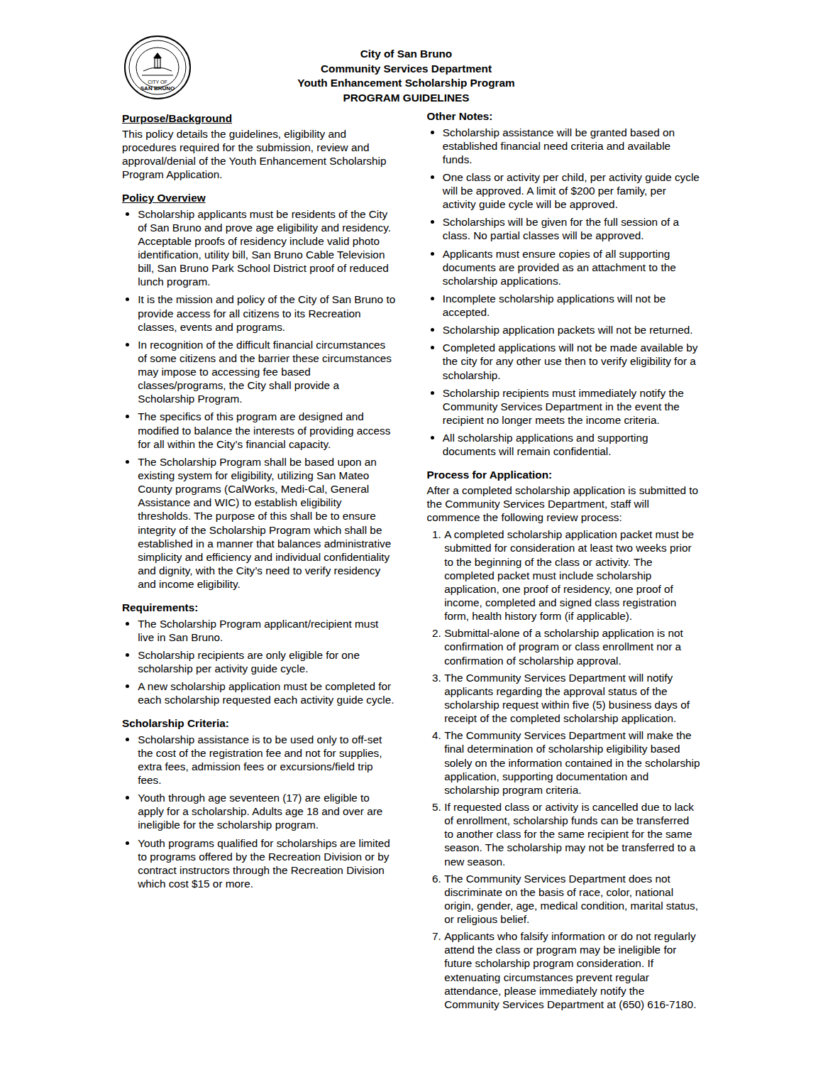CITY OF SAN BRUNO
City of San Bruno
Community Services Department
Youth Enhancement Scholarship Program
PROGRAM GUIDELINES
Purpose/Background
This policy details the guidelines, eligibility and procedures required for the submission, review and approval/denial of the Youth Enhancement Scholarship Program Application.
Policy Overview
Scholarship applicants must be residents of the City of San Bruno and prove age eligibility and residency. Acceptable proofs of residency include valid photo identification, utility bill, San Bruno Cable Television bill, San Bruno Park School District proof of reduced lunch program.
It is the mission and policy of the City of San Bruno to provide access for all citizens to its Recreation classes, events and programs.
In recognition of the difficult financial circumstances of some citizens and the barrier these circumstances may impose to accessing fee based classes/programs, the City shall provide a Scholarship Program.
The specifics of this program are designed and modified to balance the interests of providing access for all within the City’s financial capacity.
The Scholarship Program shall be based upon an existing system for eligibility, utilizing San Mateo County programs (CalWorks, Medi-Cal, General Assistance and WIC) to establish eligibility thresholds. The purpose of this shall be to ensure integrity of the Scholarship Program which shall be established in a manner that balances administrative simplicity and efficiency and individual confidentiality and dignity, with the City’s need to verify residency and income eligibility.
Requirements:
The Scholarship Program applicant/recipient must live in San Bruno.
Scholarship recipients are only eligible for one scholarship per activity guide cycle.
A new scholarship application must be completed for each scholarship requested each activity guide cycle.
Scholarship Criteria:
Scholarship assistance is to be used only to off-set the cost of the registration fee and not for supplies, extra fees, admission fees or excursions/field trip fees.
Youth through age seventeen (17) are eligible to apply for a scholarship. Adults age 18 and over are ineligible for the scholarship program.
Youth programs qualified for scholarships are limited to programs offered by the Recreation Division or by contract instructors through the Recreation Division which cost $15 or more.
Other Notes:
Scholarship assistance will be granted based on established financial need criteria and available funds.
One class or activity per child, per activity guide cycle will be approved. A limit of $200 per family, per activity guide cycle will be approved.
Scholarships will be given for the full session of a class. No partial classes will be approved.
Applicants must ensure copies of all supporting documents are provided as an attachment to the scholarship applications.
Incomplete scholarship applications will not be accepted.
Scholarship application packets will not be returned.
Completed applications will not be made available by the city for any other use then to verify eligibility for a scholarship.
Scholarship recipients must immediately notify the Community Services Department in the event the recipient no longer meets the income criteria.
All scholarship applications and supporting documents will remain confidential.
Process for Application:
After a completed scholarship application is submitted to the Community Services Department, staff will commence the following review process:
A completed scholarship application packet must be submitted for consideration at least two weeks prior to the beginning of the class or activity. The completed packet must include scholarship application, one proof of residency, one proof of income, completed and signed class registration form, health history form (if applicable).
Submittal-alone of a scholarship application is not confirmation of program or class enrollment nor a confirmation of scholarship approval.
The Community Services Department will notify applicants regarding the approval status of the scholarship request within five (5) business days of receipt of the completed scholarship application.
The Community Services Department will make the final determination of scholarship eligibility based solely on the information contained in the scholarship application, supporting documentation and scholarship program criteria.
If requested class or activity is cancelled due to lack of enrollment, scholarship funds can be transferred to another class for the same recipient for the same season. The scholarship may not be transferred to a new season.
The Community Services Department does not discriminate on the basis of race, color, national origin, gender, age, medical condition, marital status, or religious belief.
Applicants who falsify information or do not regularly attend the class or program may be ineligible for future scholarship program consideration. If extenuating circumstances prevent regular attendance, please immediately notify the Community Services Department at (650) 616-7180.